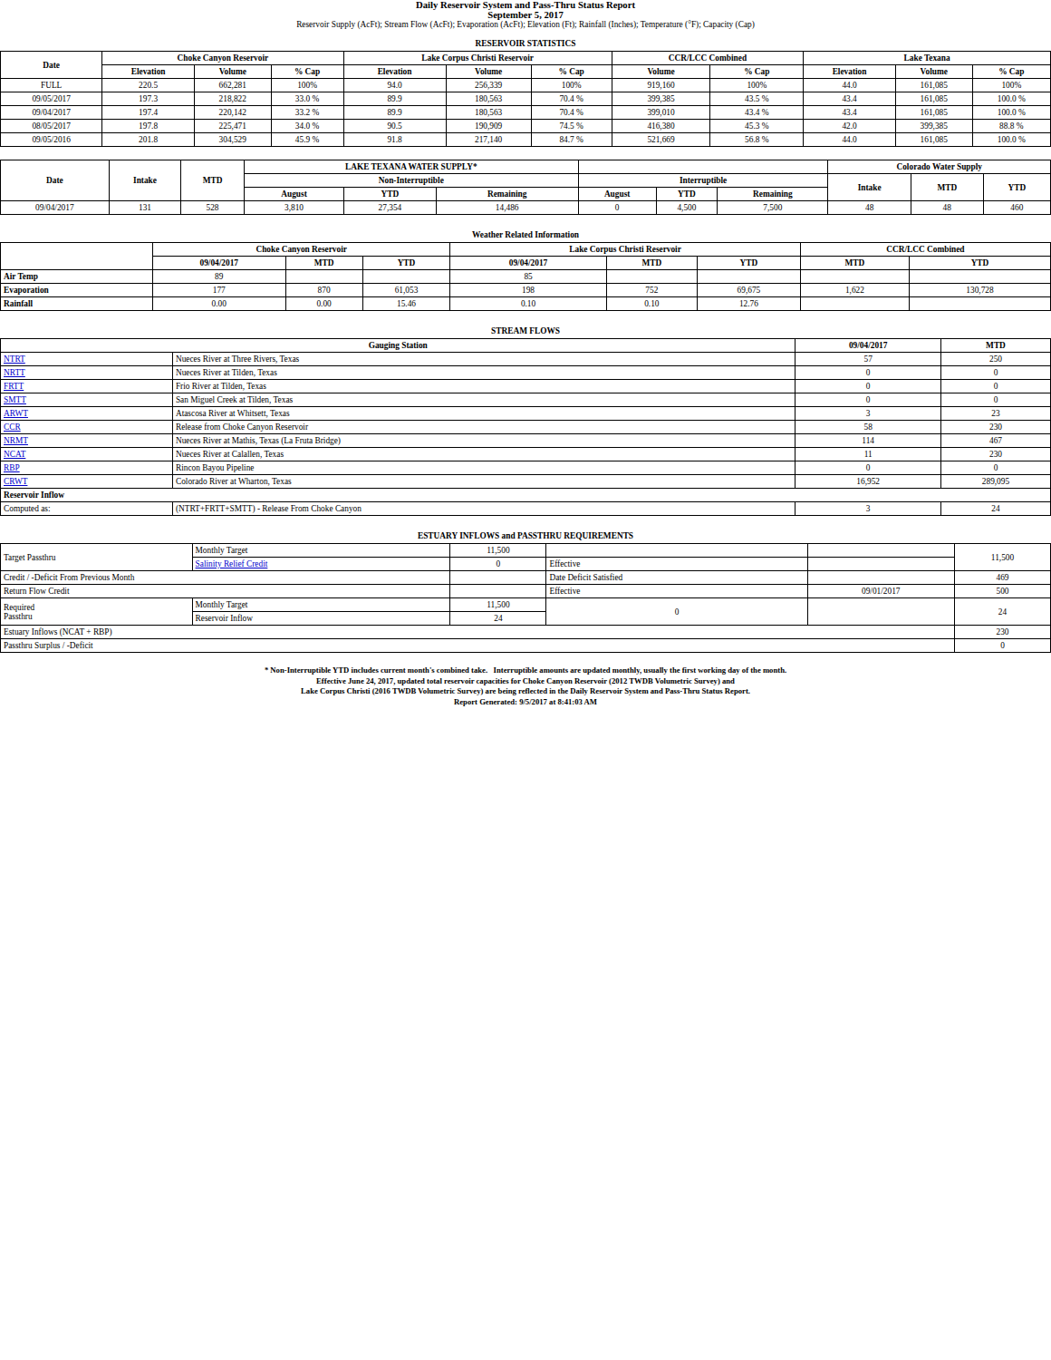Daily Reservoir System and Pass-Thru Status Report
September 5, 2017
Reservoir Supply (AcFt); Stream Flow (AcFt); Evaporation (AcFt); Elevation (Ft); Rainfall (Inches); Temperature (°F); Capacity (Cap)
RESERVOIR STATISTICS
| Date | Choke Canyon Reservoir | Lake Corpus Christi Reservoir | CCR/LCC Combined | Lake Texana |
| --- | --- | --- | --- | --- |
| Elevation | Volume | % Cap | Elevation | Volume | % Cap | Volume | % Cap | Elevation | Volume | % Cap |
| FULL | 220.5 | 662,281 | 100% | 94.0 | 256,339 | 100% | 919,160 | 100% | 44.0 | 161,085 | 100% |
| 09/05/2017 | 197.3 | 218,822 | 33.0 % | 89.9 | 180,563 | 70.4 % | 399,385 | 43.5 % | 43.4 | 161,085 | 100.0 % |
| 09/04/2017 | 197.4 | 220,142 | 33.2 % | 89.9 | 180,563 | 70.4 % | 399,010 | 43.4 % | 43.4 | 161,085 | 100.0 % |
| 08/05/2017 | 197.8 | 225,471 | 34.0 % | 90.5 | 190,909 | 74.5 % | 416,380 | 45.3 % | 42.0 | 399,385 | 88.8 % |
| 09/05/2016 | 201.8 | 304,529 | 45.9 % | 91.8 | 217,140 | 84.7 % | 521,669 | 56.8 % | 44.0 | 161,085 | 100.0 % |
| Date | Intake | MTD | LAKE TEXANA WATER SUPPLY* | | Colorado Water Supply |
| --- | --- | --- | --- | --- | --- |
| Non-Interruptible | Interruptible | Intake | MTD | YTD |
| August | YTD | Remaining | August | YTD | Remaining |
| 09/04/2017 | 131 | 528 | 3,810 | 27,354 | 14,486 | 0 | 4,500 | 7,500 | 48 | 48 | 460 |
Weather Related Information
| | Choke Canyon Reservoir | Lake Corpus Christi Reservoir | CCR/LCC Combined |
| --- | --- | --- | --- |
| 09/04/2017 | MTD | YTD | 09/04/2017 | MTD | YTD | MTD | YTD |
| Air Temp | 89 | | | 85 | | | | |
| Evaporation | 177 | 870 | 61,053 | 198 | 752 | 69,675 | 1,622 | 130,728 |
| Rainfall | 0.00 | 0.00 | 15.46 | 0.10 | 0.10 | 12.76 | | |
STREAM FLOWS
| Gauging Station | 09/04/2017 | MTD |
| --- | --- | --- |
| NTRT | Nueces River at Three Rivers, Texas | 57 | 250 |
| NRTT | Nueces River at Tilden, Texas | 0 | 0 |
| FRTT | Frio River at Tilden, Texas | 0 | 0 |
| SMTT | San Miguel Creek at Tilden, Texas | 0 | 0 |
| ARWT | Atascosa River at Whitsett, Texas | 3 | 23 |
| CCR | Release from Choke Canyon Reservoir | 58 | 230 |
| NRMT | Nueces River at Mathis, Texas (La Fruta Bridge) | 114 | 467 |
| NCAT | Nueces River at Calallen, Texas | 11 | 230 |
| RBP | Rincon Bayou Pipeline | 0 | 0 |
| CRWT | Colorado River at Wharton, Texas | 16,952 | 289,095 |
| Reservoir Inflow |
| Computed as: | (NTRT+FRTT+SMTT) - Release From Choke Canyon | 3 | 24 |
ESTUARY INFLOWS and PASSTHRU REQUIREMENTS
| Target Passthru | Monthly Target | 11,500 | | | 11,500 |
| Salinity Relief Credit | 0 | Effective | |
| Credit / -Deficit From Previous Month | | Date Deficit Satisfied | | 469 |
| Return Flow Credit | | Effective | 09/01/2017 | 500 |
| Required Passthru | Monthly Target | 11,500 | 0 | | 24 |
| Reservoir Inflow | 24 |
| Estuary Inflows (NCAT + RBP) | 230 |
| Passthru Surplus / -Deficit | 0 |
* Non-Interruptible YTD includes current month's combined take. Interruptible amounts are updated monthly, usually the first working day of the month.
Effective June 24, 2017, updated total reservoir capacities for Choke Canyon Reservoir (2012 TWDB Volumetric Survey) and
Lake Corpus Christi (2016 TWDB Volumetric Survey) are being reflected in the Daily Reservoir System and Pass-Thru Status Report.
Report Generated: 9/5/2017 at 8:41:03 AM